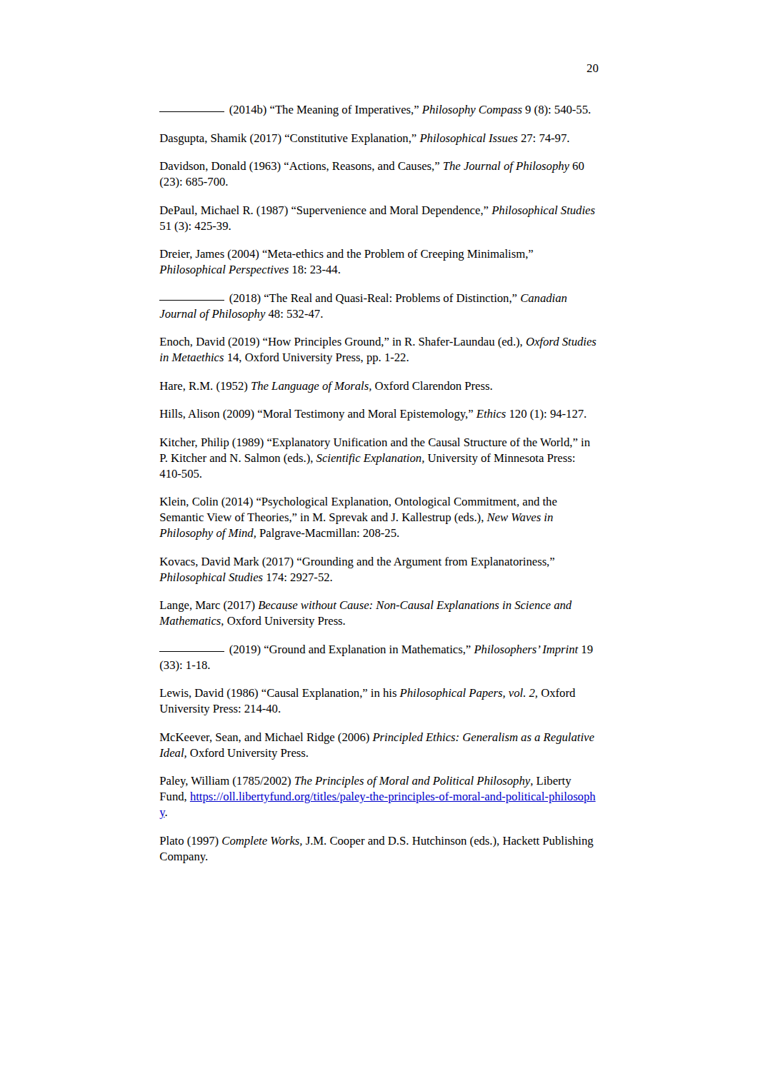20
(2014b) “The Meaning of Imperatives,” Philosophy Compass 9 (8): 540-55.
Dasgupta, Shamik (2017) “Constitutive Explanation,” Philosophical Issues 27: 74-97.
Davidson, Donald (1963) “Actions, Reasons, and Causes,” The Journal of Philosophy 60 (23): 685-700.
DePaul, Michael R. (1987) “Supervenience and Moral Dependence,” Philosophical Studies 51 (3): 425-39.
Dreier, James (2004) “Meta-ethics and the Problem of Creeping Minimalism,” Philosophical Perspectives 18: 23-44.
(2018) “The Real and Quasi-Real: Problems of Distinction,” Canadian Journal of Philosophy 48: 532-47.
Enoch, David (2019) “How Principles Ground,” in R. Shafer-Laundau (ed.), Oxford Studies in Metaethics 14, Oxford University Press, pp. 1-22.
Hare, R.M. (1952) The Language of Morals, Oxford Clarendon Press.
Hills, Alison (2009) “Moral Testimony and Moral Epistemology,” Ethics 120 (1): 94-127.
Kitcher, Philip (1989) “Explanatory Unification and the Causal Structure of the World,” in P. Kitcher and N. Salmon (eds.), Scientific Explanation, University of Minnesota Press: 410-505.
Klein, Colin (2014) “Psychological Explanation, Ontological Commitment, and the Semantic View of Theories,” in M. Sprevak and J. Kallestrup (eds.), New Waves in Philosophy of Mind, Palgrave-Macmillan: 208-25.
Kovacs, David Mark (2017) “Grounding and the Argument from Explanatoriness,” Philosophical Studies 174: 2927-52.
Lange, Marc (2017) Because without Cause: Non-Causal Explanations in Science and Mathematics, Oxford University Press.
(2019) “Ground and Explanation in Mathematics,” Philosophers’ Imprint 19 (33): 1-18.
Lewis, David (1986) “Causal Explanation,” in his Philosophical Papers, vol. 2, Oxford University Press: 214-40.
McKeever, Sean, and Michael Ridge (2006) Principled Ethics: Generalism as a Regulative Ideal, Oxford University Press.
Paley, William (1785/2002) The Principles of Moral and Political Philosophy, Liberty Fund, https://oll.libertyfund.org/titles/paley-the-principles-of-moral-and-political-philosophy.
Plato (1997) Complete Works, J.M. Cooper and D.S. Hutchinson (eds.), Hackett Publishing Company.